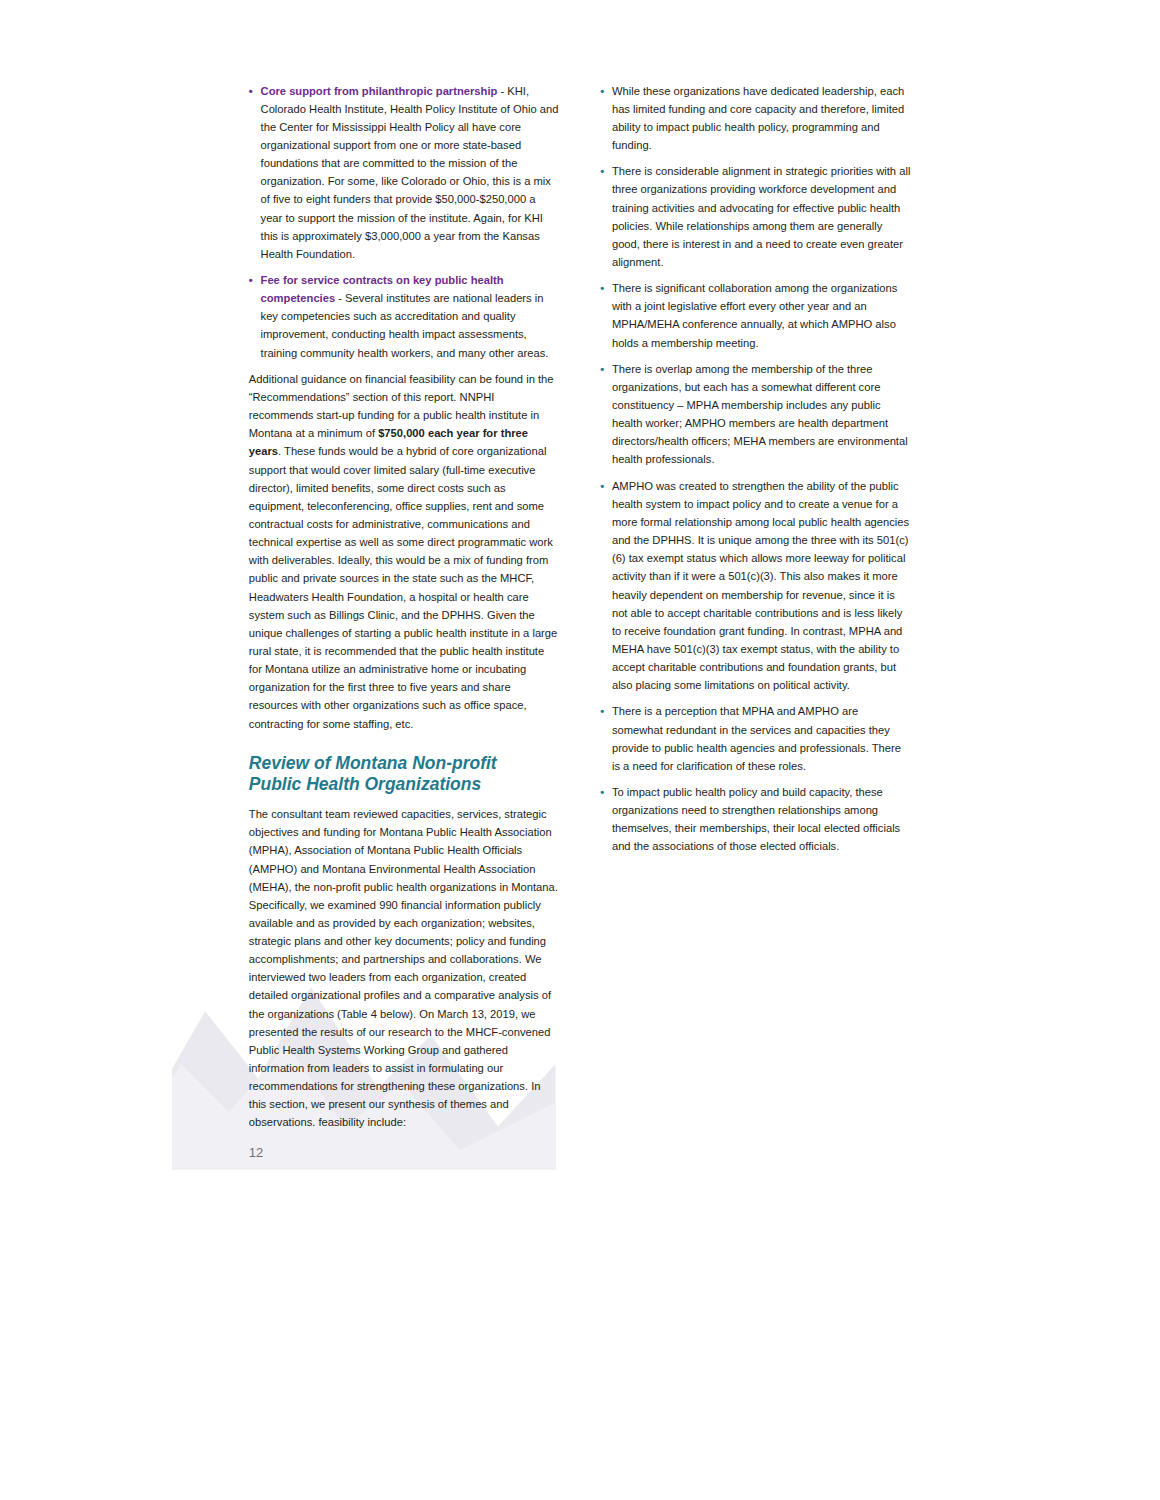Core support from philanthropic partnership - KHI, Colorado Health Institute, Health Policy Institute of Ohio and the Center for Mississippi Health Policy all have core organizational support from one or more state-based foundations that are committed to the mission of the organization. For some, like Colorado or Ohio, this is a mix of five to eight funders that provide $50,000-$250,000 a year to support the mission of the institute. Again, for KHI this is approximately $3,000,000 a year from the Kansas Health Foundation.
Fee for service contracts on key public health competencies - Several institutes are national leaders in key competencies such as accreditation and quality improvement, conducting health impact assessments, training community health workers, and many other areas.
Additional guidance on financial feasibility can be found in the “Recommendations” section of this report. NNPHI recommends start-up funding for a public health institute in Montana at a minimum of $750,000 each year for three years. These funds would be a hybrid of core organizational support that would cover limited salary (full-time executive director), limited benefits, some direct costs such as equipment, teleconferencing, office supplies, rent and some contractual costs for administrative, communications and technical expertise as well as some direct programmatic work with deliverables. Ideally, this would be a mix of funding from public and private sources in the state such as the MHCF, Headwaters Health Foundation, a hospital or health care system such as Billings Clinic, and the DPHHS. Given the unique challenges of starting a public health institute in a large rural state, it is recommended that the public health institute for Montana utilize an administrative home or incubating organization for the first three to five years and share resources with other organizations such as office space, contracting for some staffing, etc.
Review of Montana Non-profit
Public Health Organizations
The consultant team reviewed capacities, services, strategic objectives and funding for Montana Public Health Association (MPHA), Association of Montana Public Health Officials (AMPHO) and Montana Environmental Health Association (MEHA), the non-profit public health organizations in Montana. Specifically, we examined 990 financial information publicly available and as provided by each organization; websites, strategic plans and other key documents; policy and funding accomplishments; and partnerships and collaborations. We interviewed two leaders from each organization, created detailed organizational profiles and a comparative analysis of the organizations (Table 4 below). On March 13, 2019, we presented the results of our research to the MHCF-convened Public Health Systems Working Group and gathered information from leaders to assist in formulating our recommendations for strengthening these organizations. In this section, we present our synthesis of themes and observations. feasibility include:
While these organizations have dedicated leadership, each has limited funding and core capacity and therefore, limited ability to impact public health policy, programming and funding.
There is considerable alignment in strategic priorities with all three organizations providing workforce development and training activities and advocating for effective public health policies. While relationships among them are generally good, there is interest in and a need to create even greater alignment.
There is significant collaboration among the organizations with a joint legislative effort every other year and an MPHA/MEHA conference annually, at which AMPHO also holds a membership meeting.
There is overlap among the membership of the three organizations, but each has a somewhat different core constituency – MPHA membership includes any public health worker; AMPHO members are health department directors/health officers; MEHA members are environmental health professionals.
AMPHO was created to strengthen the ability of the public health system to impact policy and to create a venue for a more formal relationship among local public health agencies and the DPHHS. It is unique among the three with its 501(c)(6) tax exempt status which allows more leeway for political activity than if it were a 501(c)(3). This also makes it more heavily dependent on membership for revenue, since it is not able to accept charitable contributions and is less likely to receive foundation grant funding. In contrast, MPHA and MEHA have 501(c)(3) tax exempt status, with the ability to accept charitable contributions and foundation grants, but also placing some limitations on political activity.
There is a perception that MPHA and AMPHO are somewhat redundant in the services and capacities they provide to public health agencies and professionals. There is a need for clarification of these roles.
To impact public health policy and build capacity, these organizations need to strengthen relationships among themselves, their memberships, their local elected officials and the associations of those elected officials.
12